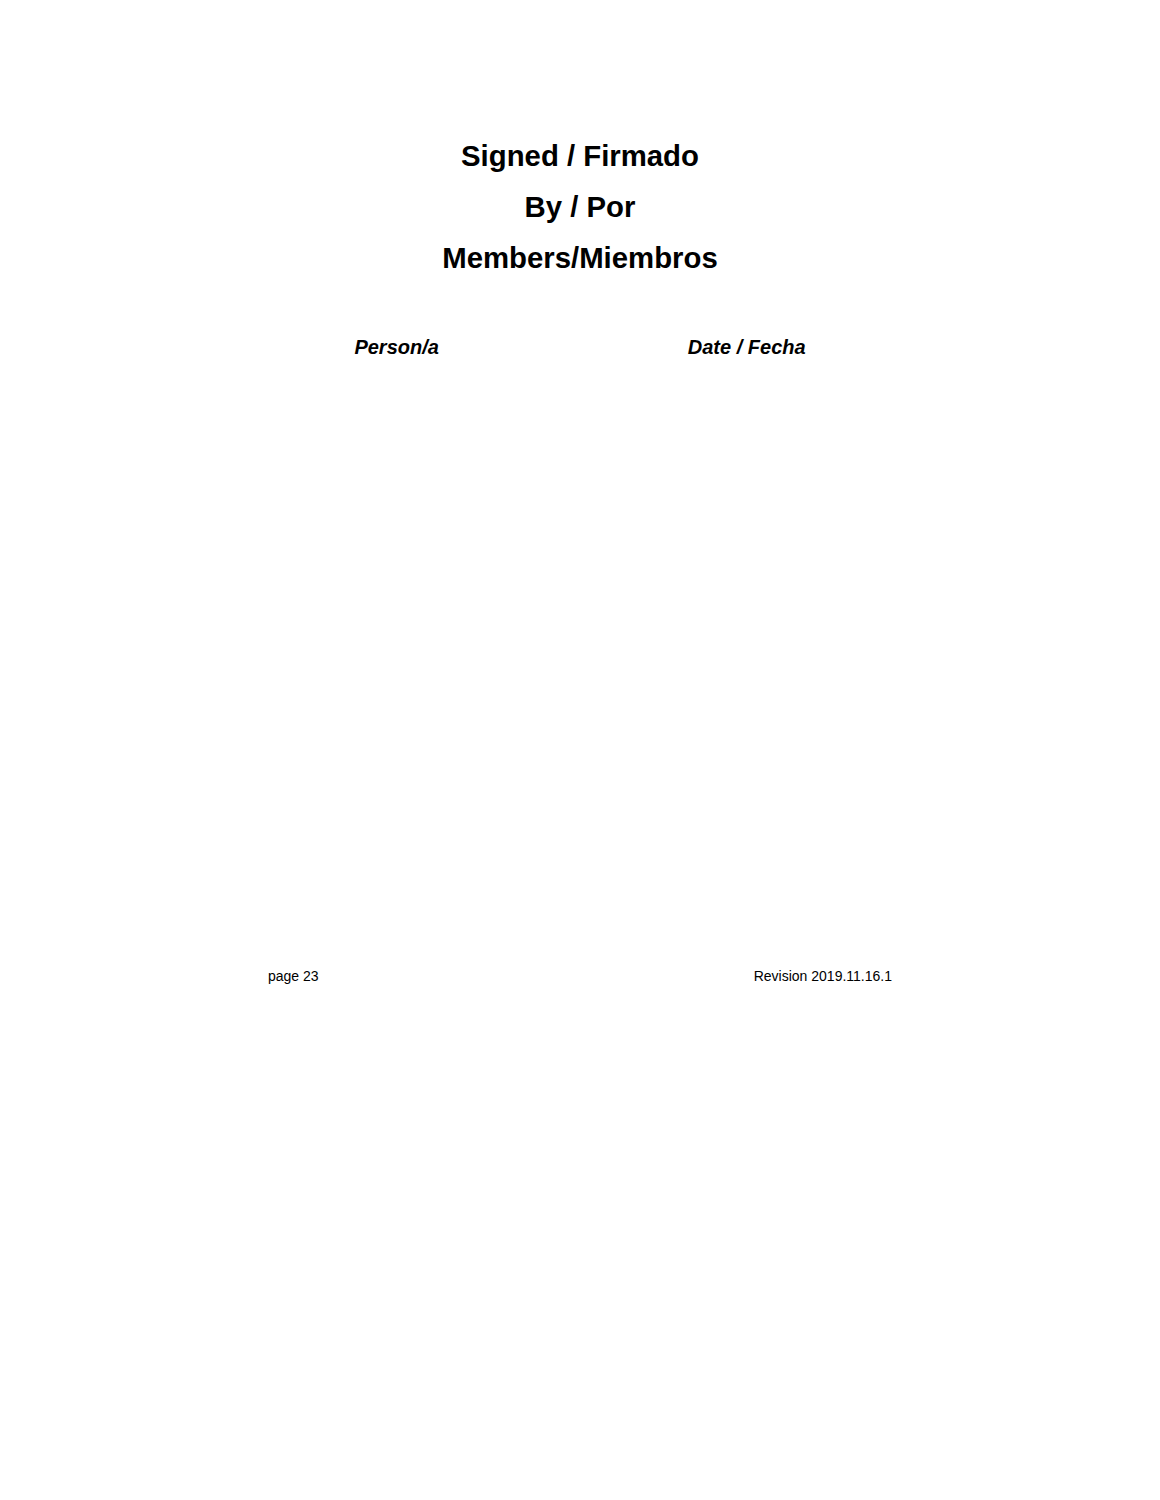Signed / Firmado By / Por Members/Miembros
Person/a
Date / Fecha
page 23
Revision 2019.11.16.1